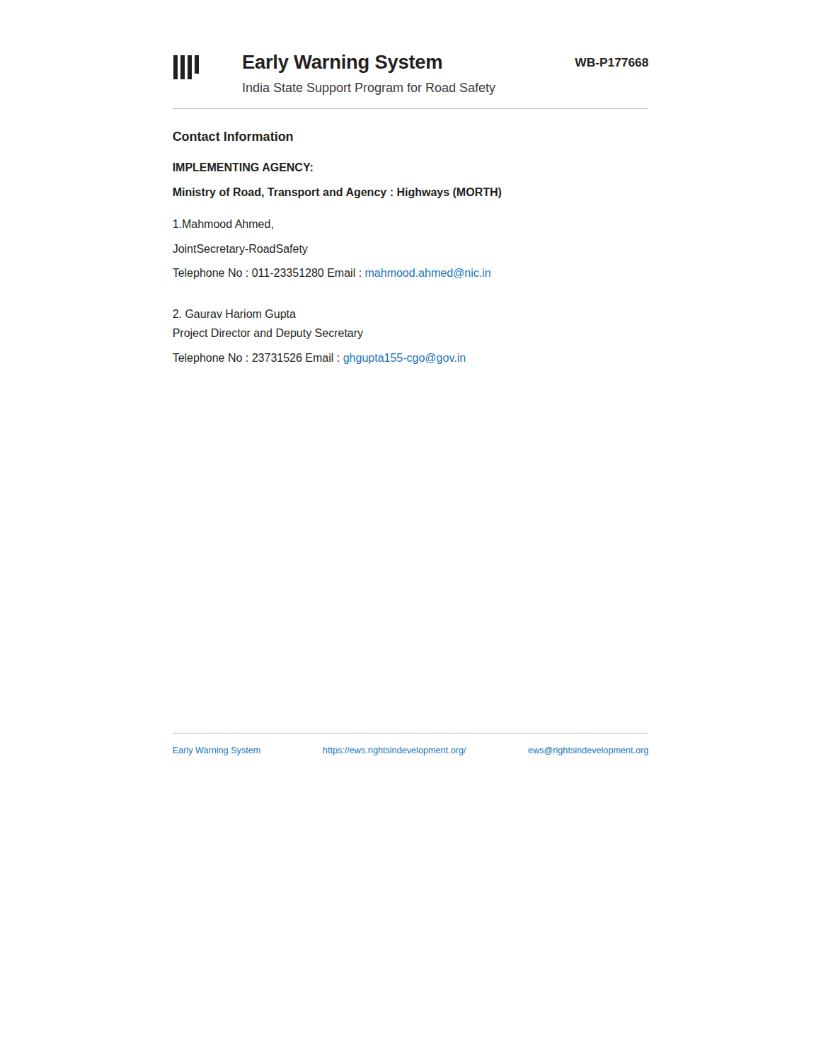Early Warning System
India State Support Program for Road Safety
WB-P177668
Contact Information
IMPLEMENTING AGENCY:
Ministry of Road, Transport and Agency : Highways (MORTH)
1.Mahmood Ahmed,
JointSecretary-RoadSafety
Telephone No : 011-23351280 Email : mahmood.ahmed@nic.in
2. Gaurav Hariom Gupta
Project Director and Deputy Secretary
Telephone No : 23731526 Email : ghgupta155-cgo@gov.in
Early Warning System
https://ews.rightsindevelopment.org/
ews@rightsindevelopment.org